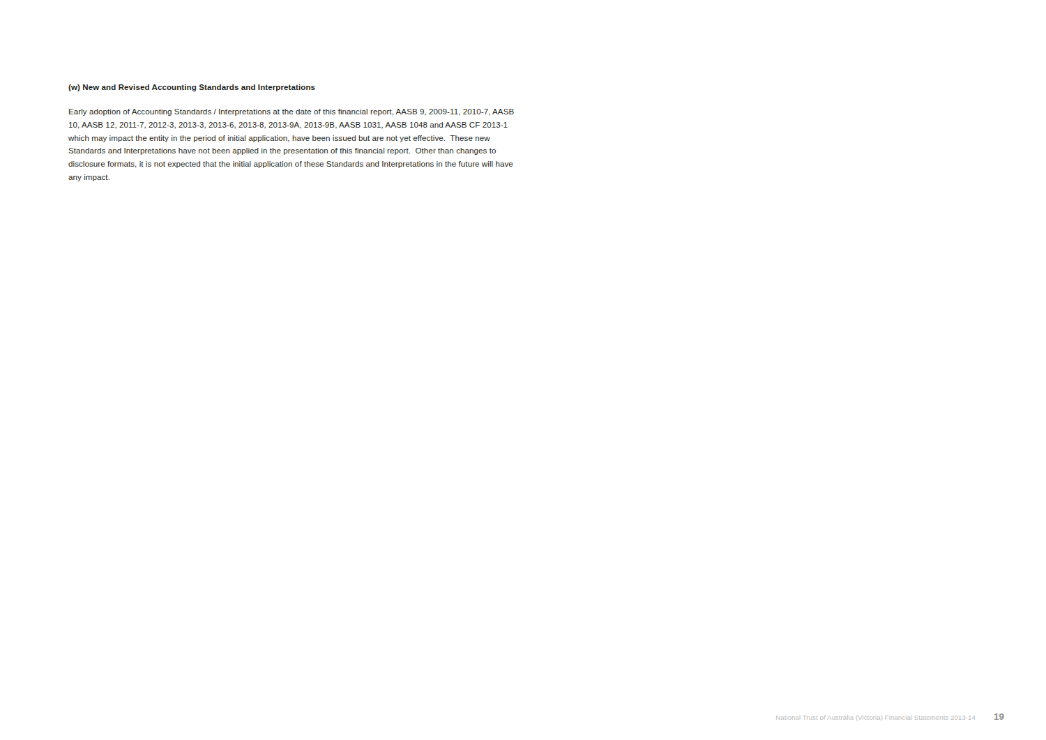(w) New and Revised Accounting Standards and Interpretations
Early adoption of Accounting Standards / Interpretations at the date of this financial report, AASB 9, 2009-11, 2010-7, AASB 10, AASB 12, 2011-7, 2012-3, 2013-3, 2013-6, 2013-8, 2013-9A, 2013-9B, AASB 1031, AASB 1048 and AASB CF 2013-1 which may impact the entity in the period of initial application, have been issued but are not yet effective. These new Standards and Interpretations have not been applied in the presentation of this financial report. Other than changes to disclosure formats, it is not expected that the initial application of these Standards and Interpretations in the future will have any impact.
National Trust of Australia (Victoria) Financial Statements 2013-14 19